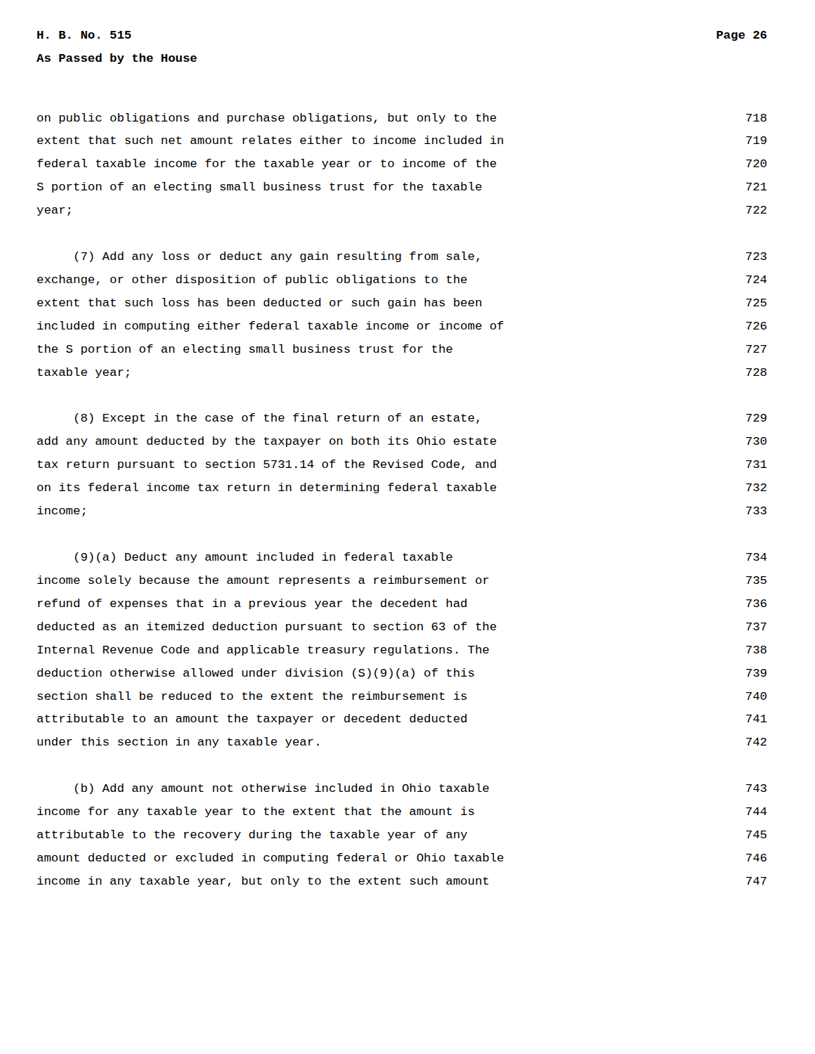H. B. No. 515
As Passed by the House
Page 26
on public obligations and purchase obligations, but only to the 718
extent that such net amount relates either to income included in 719
federal taxable income for the taxable year or to income of the 720
S portion of an electing small business trust for the taxable 721
year; 722
(7) Add any loss or deduct any gain resulting from sale, 723
exchange, or other disposition of public obligations to the 724
extent that such loss has been deducted or such gain has been 725
included in computing either federal taxable income or income of 726
the S portion of an electing small business trust for the 727
taxable year; 728
(8) Except in the case of the final return of an estate, 729
add any amount deducted by the taxpayer on both its Ohio estate 730
tax return pursuant to section 5731.14 of the Revised Code, and 731
on its federal income tax return in determining federal taxable 732
income; 733
(9)(a) Deduct any amount included in federal taxable 734
income solely because the amount represents a reimbursement or 735
refund of expenses that in a previous year the decedent had 736
deducted as an itemized deduction pursuant to section 63 of the 737
Internal Revenue Code and applicable treasury regulations. The 738
deduction otherwise allowed under division (S)(9)(a) of this 739
section shall be reduced to the extent the reimbursement is 740
attributable to an amount the taxpayer or decedent deducted 741
under this section in any taxable year. 742
(b) Add any amount not otherwise included in Ohio taxable 743
income for any taxable year to the extent that the amount is 744
attributable to the recovery during the taxable year of any 745
amount deducted or excluded in computing federal or Ohio taxable 746
income in any taxable year, but only to the extent such amount 747